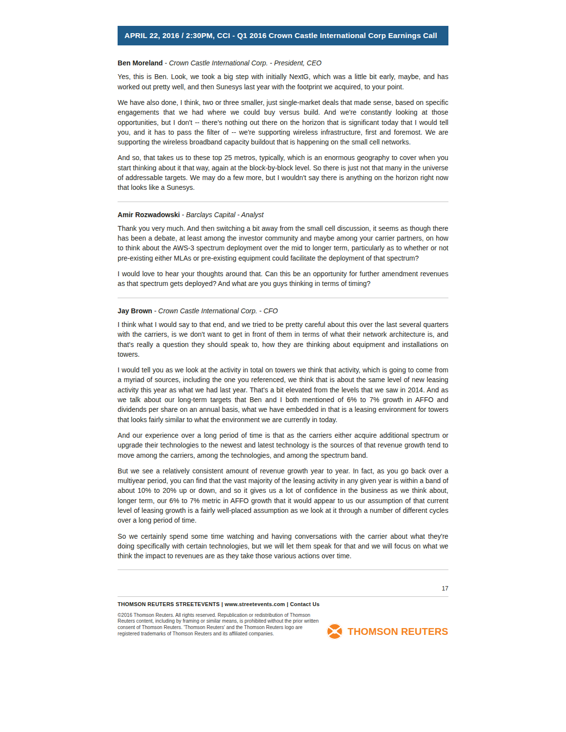APRIL 22, 2016 / 2:30PM, CCI - Q1 2016 Crown Castle International Corp Earnings Call
Ben Moreland - Crown Castle International Corp. - President, CEO
Yes, this is Ben. Look, we took a big step with initially NextG, which was a little bit early, maybe, and has worked out pretty well, and then Sunesys last year with the footprint we acquired, to your point.
We have also done, I think, two or three smaller, just single-market deals that made sense, based on specific engagements that we had where we could buy versus build. And we're constantly looking at those opportunities, but I don't -- there's nothing out there on the horizon that is significant today that I would tell you, and it has to pass the filter of -- we're supporting wireless infrastructure, first and foremost. We are supporting the wireless broadband capacity buildout that is happening on the small cell networks.
And so, that takes us to these top 25 metros, typically, which is an enormous geography to cover when you start thinking about it that way, again at the block-by-block level. So there is just not that many in the universe of addressable targets. We may do a few more, but I wouldn't say there is anything on the horizon right now that looks like a Sunesys.
Amir Rozwadowski - Barclays Capital - Analyst
Thank you very much. And then switching a bit away from the small cell discussion, it seems as though there has been a debate, at least among the investor community and maybe among your carrier partners, on how to think about the AWS-3 spectrum deployment over the mid to longer term, particularly as to whether or not pre-existing either MLAs or pre-existing equipment could facilitate the deployment of that spectrum?
I would love to hear your thoughts around that. Can this be an opportunity for further amendment revenues as that spectrum gets deployed? And what are you guys thinking in terms of timing?
Jay Brown - Crown Castle International Corp. - CFO
I think what I would say to that end, and we tried to be pretty careful about this over the last several quarters with the carriers, is we don't want to get in front of them in terms of what their network architecture is, and that's really a question they should speak to, how they are thinking about equipment and installations on towers.
I would tell you as we look at the activity in total on towers we think that activity, which is going to come from a myriad of sources, including the one you referenced, we think that is about the same level of new leasing activity this year as what we had last year. That's a bit elevated from the levels that we saw in 2014. And as we talk about our long-term targets that Ben and I both mentioned of 6% to 7% growth in AFFO and dividends per share on an annual basis, what we have embedded in that is a leasing environment for towers that looks fairly similar to what the environment we are currently in today.
And our experience over a long period of time is that as the carriers either acquire additional spectrum or upgrade their technologies to the newest and latest technology is the sources of that revenue growth tend to move among the carriers, among the technologies, and among the spectrum band.
But we see a relatively consistent amount of revenue growth year to year. In fact, as you go back over a multiyear period, you can find that the vast majority of the leasing activity in any given year is within a band of about 10% to 20% up or down, and so it gives us a lot of confidence in the business as we think about, longer term, our 6% to 7% metric in AFFO growth that it would appear to us our assumption of that current level of leasing growth is a fairly well-placed assumption as we look at it through a number of different cycles over a long period of time.
So we certainly spend some time watching and having conversations with the carrier about what they're doing specifically with certain technologies, but we will let them speak for that and we will focus on what we think the impact to revenues are as they take those various actions over time.
17
THOMSON REUTERS STREETEVENTS | www.streetevents.com | Contact Us
©2016 Thomson Reuters. All rights reserved. Republication or redistribution of Thomson Reuters content, including by framing or similar means, is prohibited without the prior written consent of Thomson Reuters. 'Thomson Reuters' and the Thomson Reuters logo are registered trademarks of Thomson Reuters and its affiliated companies.
THOMSON REUTERS